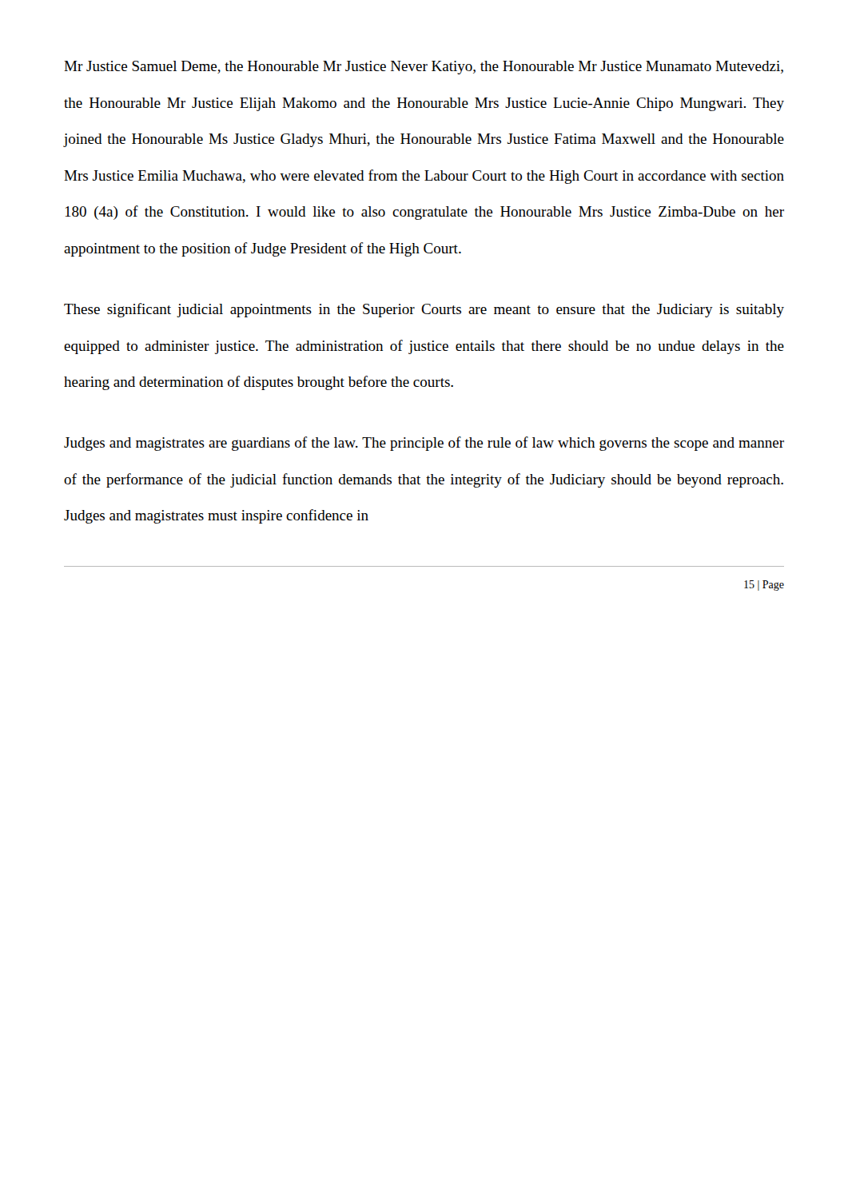Mr Justice Samuel Deme, the Honourable Mr Justice Never Katiyo, the Honourable Mr Justice Munamato Mutevedzi, the Honourable Mr Justice Elijah Makomo and the Honourable Mrs Justice Lucie-Annie Chipo Mungwari. They joined the Honourable Ms Justice Gladys Mhuri, the Honourable Mrs Justice Fatima Maxwell and the Honourable Mrs Justice Emilia Muchawa, who were elevated from the Labour Court to the High Court in accordance with section 180 (4a) of the Constitution. I would like to also congratulate the Honourable Mrs Justice Zimba-Dube on her appointment to the position of Judge President of the High Court.
These significant judicial appointments in the Superior Courts are meant to ensure that the Judiciary is suitably equipped to administer justice. The administration of justice entails that there should be no undue delays in the hearing and determination of disputes brought before the courts.
Judges and magistrates are guardians of the law. The principle of the rule of law which governs the scope and manner of the performance of the judicial function demands that the integrity of the Judiciary should be beyond reproach. Judges and magistrates must inspire confidence in
15 | Page